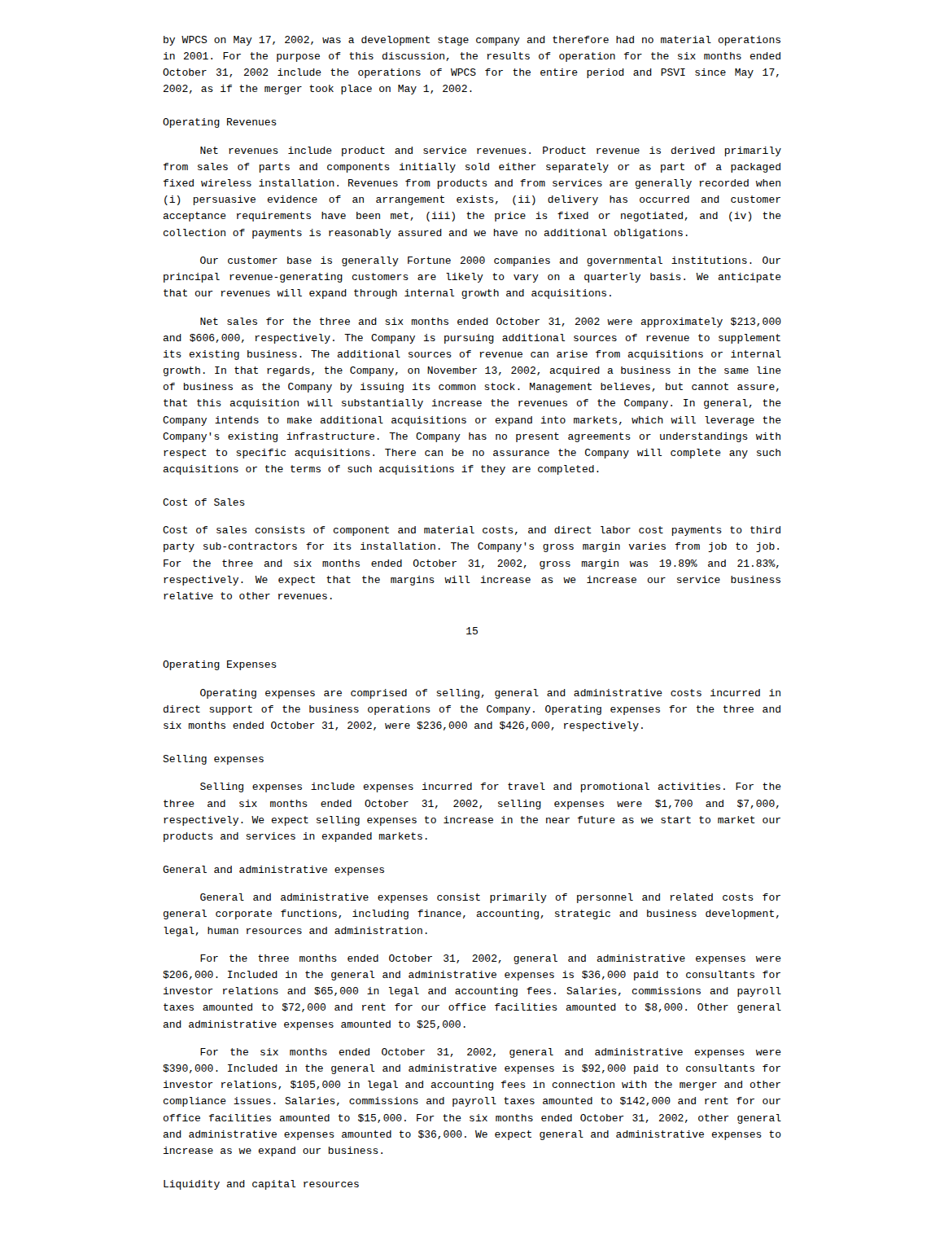by WPCS on May 17, 2002, was a development stage company and therefore had no material operations in 2001. For the purpose of this discussion, the results of operation for the six months ended October 31, 2002 include the operations of WPCS for the entire period and PSVI since May 17, 2002, as if the merger took place on May 1, 2002.
Operating Revenues
Net revenues include product and service revenues. Product revenue is derived primarily from sales of parts and components initially sold either separately or as part of a packaged fixed wireless installation. Revenues from products and from services are generally recorded when (i) persuasive evidence of an arrangement exists, (ii) delivery has occurred and customer acceptance requirements have been met, (iii) the price is fixed or negotiated, and (iv) the collection of payments is reasonably assured and we have no additional obligations.
Our customer base is generally Fortune 2000 companies and governmental institutions. Our principal revenue-generating customers are likely to vary on a quarterly basis. We anticipate that our revenues will expand through internal growth and acquisitions.
Net sales for the three and six months ended October 31, 2002 were approximately $213,000 and $606,000, respectively. The Company is pursuing additional sources of revenue to supplement its existing business. The additional sources of revenue can arise from acquisitions or internal growth. In that regards, the Company, on November 13, 2002, acquired a business in the same line of business as the Company by issuing its common stock. Management believes, but cannot assure, that this acquisition will substantially increase the revenues of the Company. In general, the Company intends to make additional acquisitions or expand into markets, which will leverage the Company's existing infrastructure. The Company has no present agreements or understandings with respect to specific acquisitions. There can be no assurance the Company will complete any such acquisitions or the terms of such acquisitions if they are completed.
Cost of Sales
Cost of sales consists of component and material costs, and direct labor cost payments to third party sub-contractors for its installation. The Company's gross margin varies from job to job. For the three and six months ended October 31, 2002, gross margin was 19.89% and 21.83%, respectively. We expect that the margins will increase as we increase our service business relative to other revenues.
15
Operating Expenses
Operating expenses are comprised of selling, general and administrative costs incurred in direct support of the business operations of the Company. Operating expenses for the three and six months ended October 31, 2002, were $236,000 and $426,000, respectively.
Selling expenses
Selling expenses include expenses incurred for travel and promotional activities. For the three and six months ended October 31, 2002, selling expenses were $1,700 and $7,000, respectively. We expect selling expenses to increase in the near future as we start to market our products and services in expanded markets.
General and administrative expenses
General and administrative expenses consist primarily of personnel and related costs for general corporate functions, including finance, accounting, strategic and business development, legal, human resources and administration.
For the three months ended October 31, 2002, general and administrative expenses were $206,000. Included in the general and administrative expenses is $36,000 paid to consultants for investor relations and $65,000 in legal and accounting fees. Salaries, commissions and payroll taxes amounted to $72,000 and rent for our office facilities amounted to $8,000. Other general and administrative expenses amounted to $25,000.
For the six months ended October 31, 2002, general and administrative expenses were $390,000. Included in the general and administrative expenses is $92,000 paid to consultants for investor relations, $105,000 in legal and accounting fees in connection with the merger and other compliance issues. Salaries, commissions and payroll taxes amounted to $142,000 and rent for our office facilities amounted to $15,000. For the six months ended October 31, 2002, other general and administrative expenses amounted to $36,000. We expect general and administrative expenses to increase as we expand our business.
Liquidity and capital resources